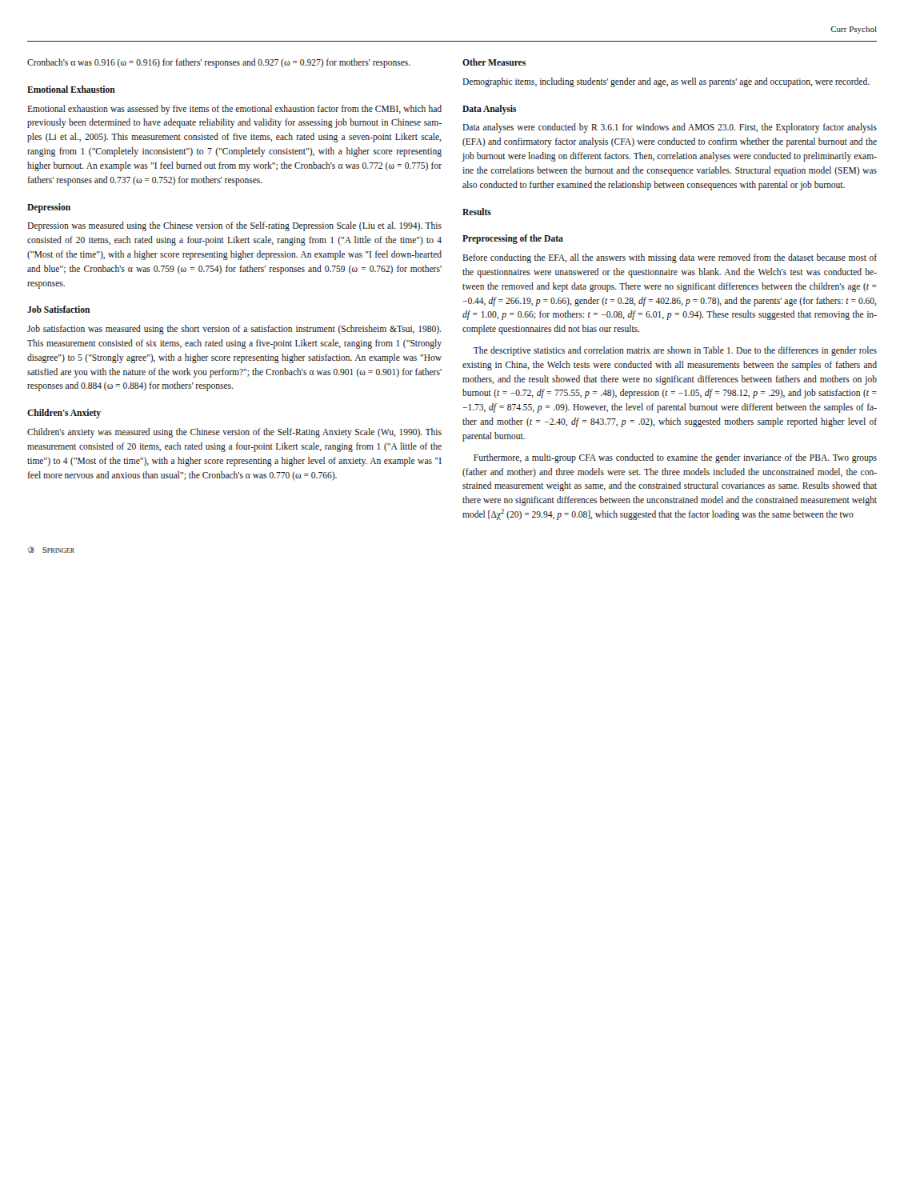Curr Psychol
Cronbach's α was 0.916 (ω = 0.916) for fathers' responses and 0.927 (ω = 0.927) for mothers' responses.
Emotional Exhaustion
Emotional exhaustion was assessed by five items of the emotional exhaustion factor from the CMBI, which had previously been determined to have adequate reliability and validity for assessing job burnout in Chinese samples (Li et al., 2005). This measurement consisted of five items, each rated using a seven-point Likert scale, ranging from 1 ("Completely inconsistent") to 7 ("Completely consistent"), with a higher score representing higher burnout. An example was "I feel burned out from my work"; the Cronbach's α was 0.772 (ω = 0.775) for fathers' responses and 0.737 (ω = 0.752) for mothers' responses.
Depression
Depression was measured using the Chinese version of the Self-rating Depression Scale (Liu et al. 1994). This consisted of 20 items, each rated using a four-point Likert scale, ranging from 1 ("A little of the time") to 4 ("Most of the time"), with a higher score representing higher depression. An example was "I feel down-hearted and blue"; the Cronbach's α was 0.759 (ω = 0.754) for fathers' responses and 0.759 (ω = 0.762) for mothers' responses.
Job Satisfaction
Job satisfaction was measured using the short version of a satisfaction instrument (Schreisheim &Tsui, 1980). This measurement consisted of six items, each rated using a five-point Likert scale, ranging from 1 ("Strongly disagree") to 5 ("Strongly agree"), with a higher score representing higher satisfaction. An example was "How satisfied are you with the nature of the work you perform?"; the Cronbach's α was 0.901 (ω = 0.901) for fathers' responses and 0.884 (ω = 0.884) for mothers' responses.
Children's Anxiety
Children's anxiety was measured using the Chinese version of the Self-Rating Anxiety Scale (Wu, 1990). This measurement consisted of 20 items, each rated using a four-point Likert scale, ranging from 1 ("A little of the time") to 4 ("Most of the time"), with a higher score representing a higher level of anxiety. An example was "I feel more nervous and anxious than usual"; the Cronbach's α was 0.770 (ω = 0.766).
Other Measures
Demographic items, including students' gender and age, as well as parents' age and occupation, were recorded.
Data Analysis
Data analyses were conducted by R 3.6.1 for windows and AMOS 23.0. First, the Exploratory factor analysis (EFA) and confirmatory factor analysis (CFA) were conducted to confirm whether the parental burnout and the job burnout were loading on different factors. Then, correlation analyses were conducted to preliminarily examine the correlations between the burnout and the consequence variables. Structural equation model (SEM) was also conducted to further examined the relationship between consequences with parental or job burnout.
Results
Preprocessing of the Data
Before conducting the EFA, all the answers with missing data were removed from the dataset because most of the questionnaires were unanswered or the questionnaire was blank. And the Welch's test was conducted between the removed and kept data groups. There were no significant differences between the children's age (t = −0.44, df = 266.19, p = 0.66), gender (t = 0.28, df = 402.86, p = 0.78), and the parents' age (for fathers: t = 0.60, df = 1.00, p = 0.66; for mothers: t = −0.08, df = 6.01, p = 0.94). These results suggested that removing the incomplete questionnaires did not bias our results.
The descriptive statistics and correlation matrix are shown in Table 1. Due to the differences in gender roles existing in China, the Welch tests were conducted with all measurements between the samples of fathers and mothers, and the result showed that there were no significant differences between fathers and mothers on job burnout (t = −0.72, df = 775.55, p = .48), depression (t = −1.05, df = 798.12, p = .29), and job satisfaction (t = −1.73, df = 874.55, p = .09). However, the level of parental burnout were different between the samples of father and mother (t = −2.40, df = 843.77, p = .02), which suggested mothers sample reported higher level of parental burnout.
Furthermore, a multi-group CFA was conducted to examine the gender invariance of the PBA. Two groups (father and mother) and three models were set. The three models included the unconstrained model, the constrained measurement weight as same, and the constrained structural covariances as same. Results showed that there were no significant differences between the unconstrained model and the constrained measurement weight model [Δχ2 (20) = 29.94, p = 0.08], which suggested that the factor loading was the same between the two
③ Springer